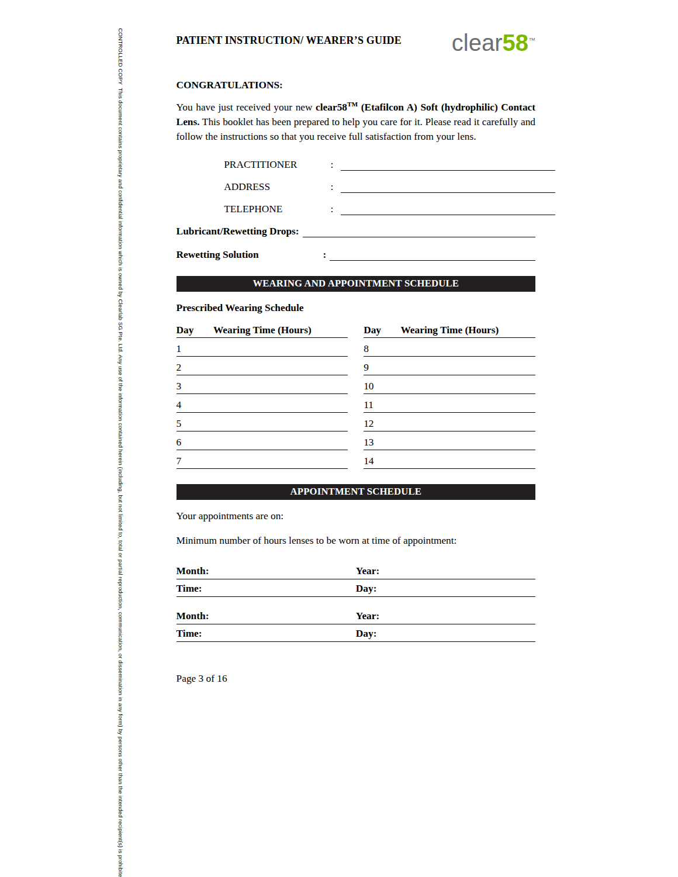CONTROLLED COPY This document contains proprietary and confidential information which is owned by Clearlab SG Pte. Ltd. Any use of the information contained herein (including, but not limited to, total or partial reproduction, communication, or dissemination in any form) by persons other than the intended recipient(s) is prohibited.
PATIENT INSTRUCTION/ WEARER’S GUIDE
clear58™
CONGRATULATIONS:
You have just received your new clear58TM (Etafilcon A) Soft (hydrophilic) Contact Lens. This booklet has been prepared to help you care for it. Please read it carefully and follow the instructions so that you receive full satisfaction from your lens.
| PRACTITIONER | : | |
| ADDRESS | : | |
| TELEPHONE | : | |
Lubricant/Rewetting Drops:
Rewetting Solution :
WEARING AND APPOINTMENT SCHEDULE
Prescribed Wearing Schedule
| Day | Wearing Time (Hours) | | Day | Wearing Time (Hours) |
| --- | --- | --- | --- | --- |
| 1 | | | 8 | |
| 2 | | | 9 | |
| 3 | | | 10 | |
| 4 | | | 11 | |
| 5 | | | 12 | |
| 6 | | | 13 | |
| 7 | | | 14 | |
APPOINTMENT SCHEDULE
Your appointments are on:
Minimum number of hours lenses to be worn at time of appointment:
| Month: | Year: |
| Time: | Day: |
| Month: | Year: |
| Time: | Day: |
Page 3 of 16